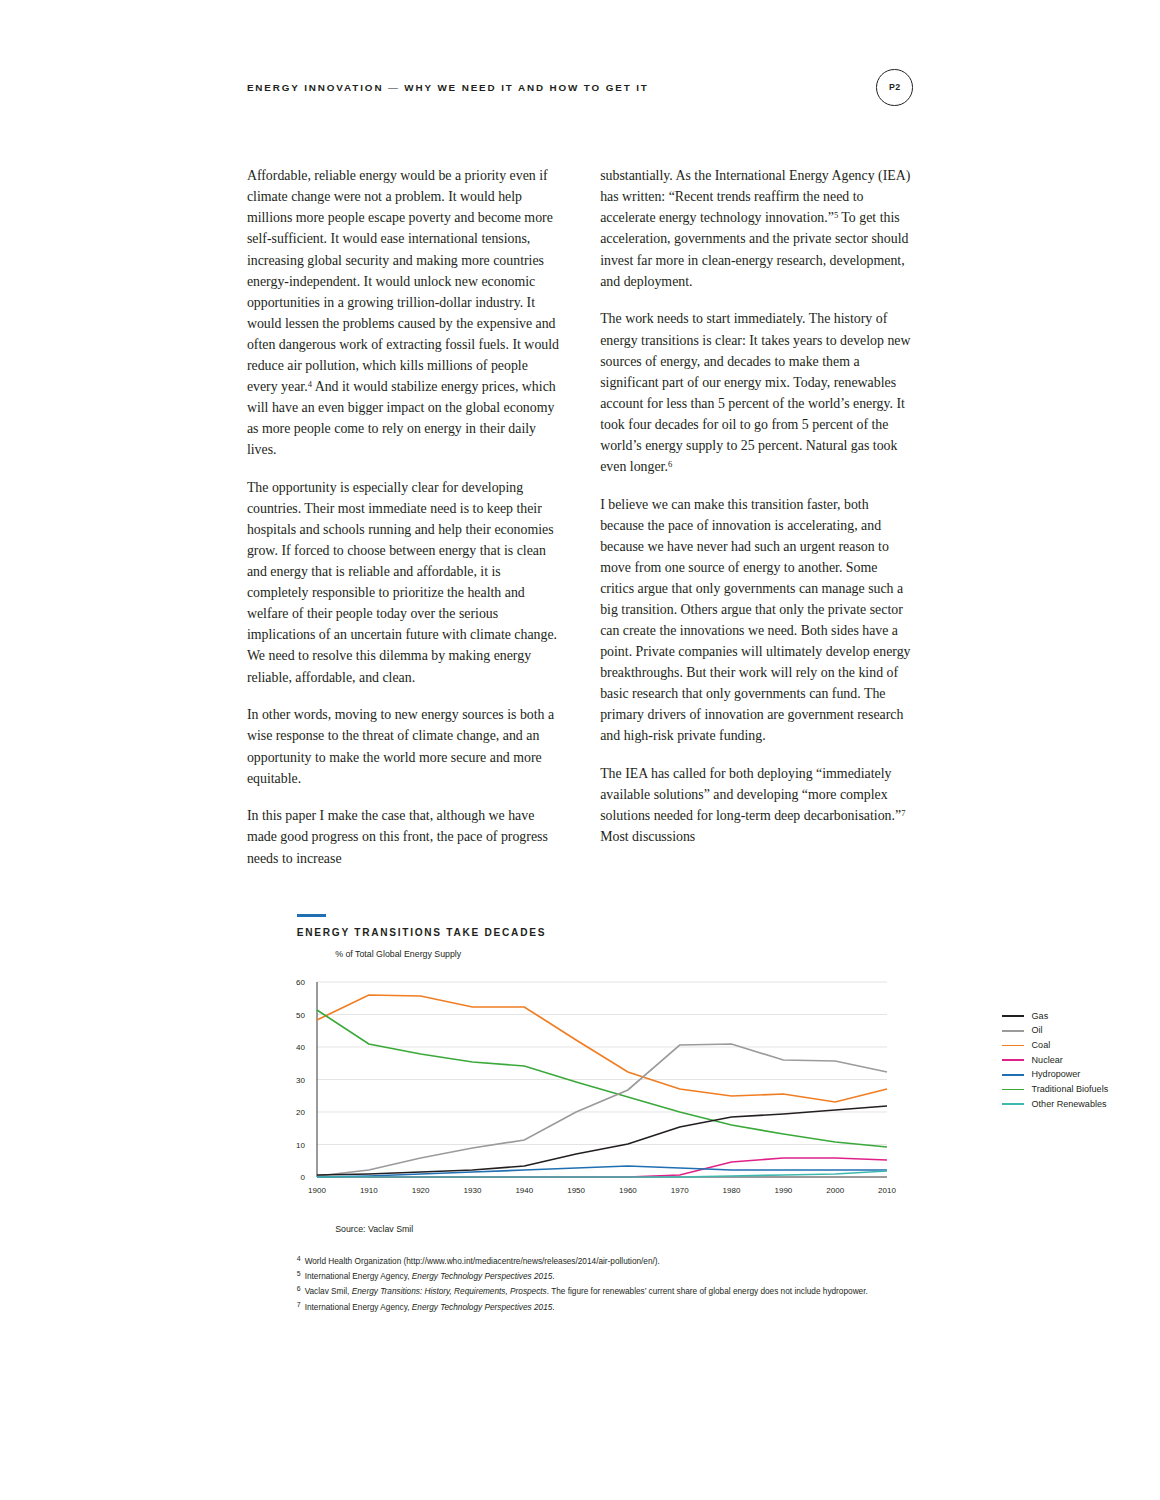Energy Innovation — Why We Need It and How to Get It
P2
Affordable, reliable energy would be a priority even if climate change were not a problem. It would help millions more people escape poverty and become more self-sufficient. It would ease international tensions, increasing global security and making more countries energy-independent. It would unlock new economic opportunities in a growing trillion-dollar industry. It would lessen the problems caused by the expensive and often dangerous work of extracting fossil fuels. It would reduce air pollution, which kills millions of people every year.4 And it would stabilize energy prices, which will have an even bigger impact on the global economy as more people come to rely on energy in their daily lives.
The opportunity is especially clear for developing countries. Their most immediate need is to keep their hospitals and schools running and help their economies grow. If forced to choose between energy that is clean and energy that is reliable and affordable, it is completely responsible to prioritize the health and welfare of their people today over the serious implications of an uncertain future with climate change. We need to resolve this dilemma by making energy reliable, affordable, and clean.
In other words, moving to new energy sources is both a wise response to the threat of climate change, and an opportunity to make the world more secure and more equitable.
In this paper I make the case that, although we have made good progress on this front, the pace of progress needs to increase
substantially. As the International Energy Agency (IEA) has written: “Recent trends reaffirm the need to accelerate energy technology innovation.”5 To get this acceleration, governments and the private sector should invest far more in clean-energy research, development, and deployment.
The work needs to start immediately. The history of energy transitions is clear: It takes years to develop new sources of energy, and decades to make them a significant part of our energy mix. Today, renewables account for less than 5 percent of the world’s energy. It took four decades for oil to go from 5 percent of the world’s energy supply to 25 percent. Natural gas took even longer.6
I believe we can make this transition faster, both because the pace of innovation is accelerating, and because we have never had such an urgent reason to move from one source of energy to another. Some critics argue that only governments can manage such a big transition. Others argue that only the private sector can create the innovations we need. Both sides have a point. Private companies will ultimately develop energy breakthroughs. But their work will rely on the kind of basic research that only governments can fund. The primary drivers of innovation are government research and high-risk private funding.
The IEA has called for both deploying “immediately available solutions” and developing “more complex solutions needed for long-term deep decarbonisation.”7 Most discussions
Energy Transitions Take Decades
% of Total Global Energy Supply
60 50 40 30 20 10 0 1900 1910 1920 1930 1940 1950 1960 1970 1980 1990 2000 2010
Source: Vaclav Smil
Gas
Oil
Coal
Nuclear
Hydropower
Traditional Biofuels
Other Renewables
4 World Health Organization (http://www.who.int/mediacentre/news/releases/2014/air-pollution/en/).
5 International Energy Agency, Energy Technology Perspectives 2015.
6 Vaclav Smil, Energy Transitions: History, Requirements, Prospects. The figure for renewables’ current share of global energy does not include hydropower.
7 International Energy Agency, Energy Technology Perspectives 2015.